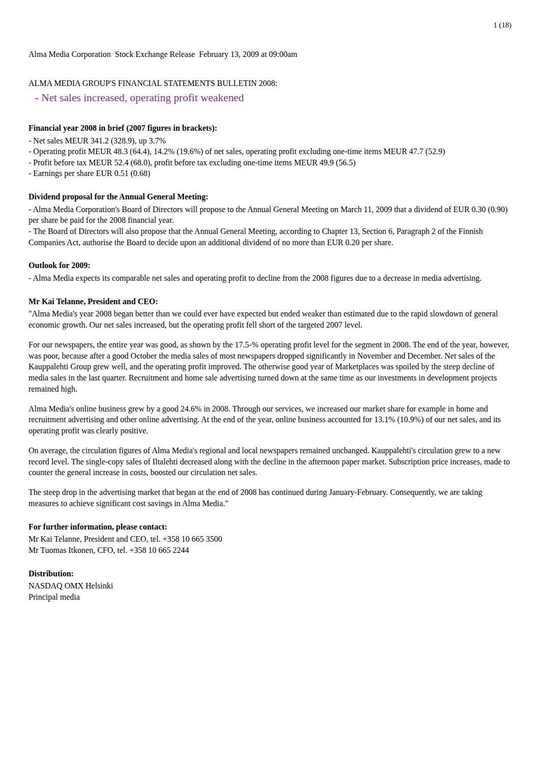1 (18)
Alma Media Corporation Stock Exchange Release February 13, 2009 at 09:00am
ALMA MEDIA GROUP'S FINANCIAL STATEMENTS BULLETIN 2008:
- Net sales increased, operating profit weakened
Financial year 2008 in brief (2007 figures in brackets):
- Net sales MEUR 341.2 (328.9), up 3.7%
- Operating profit MEUR 48.3 (64.4), 14.2% (19.6%) of net sales, operating profit excluding one-time items MEUR 47.7 (52.9)
- Profit before tax MEUR 52.4 (68.0), profit before tax excluding one-time items MEUR 49.9 (56.5)
- Earnings per share EUR 0.51 (0.68)
Dividend proposal for the Annual General Meeting:
- Alma Media Corporation's Board of Directors will propose to the Annual General Meeting on March 11, 2009 that a dividend of EUR 0.30 (0.90) per share be paid for the 2008 financial year.
- The Board of Directors will also propose that the Annual General Meeting, according to Chapter 13, Section 6, Paragraph 2 of the Finnish Companies Act, authorise the Board to decide upon an additional dividend of no more than EUR 0.20 per share.
Outlook for 2009:
- Alma Media expects its comparable net sales and operating profit to decline from the 2008 figures due to a decrease in media advertising.
Mr Kai Telanne, President and CEO:
"Alma Media's year 2008 began better than we could ever have expected but ended weaker than estimated due to the rapid slowdown of general economic growth. Our net sales increased, but the operating profit fell short of the targeted 2007 level.
For our newspapers, the entire year was good, as shown by the 17.5-% operating profit level for the segment in 2008. The end of the year, however, was poor, because after a good October the media sales of most newspapers dropped significantly in November and December. Net sales of the Kauppalehti Group grew well, and the operating profit improved. The otherwise good year of Marketplaces was spoiled by the steep decline of media sales in the last quarter. Recruitment and home sale advertising turned down at the same time as our investments in development projects remained high.
Alma Media's online business grew by a good 24.6% in 2008. Through our services, we increased our market share for example in home and recruitment advertising and other online advertising. At the end of the year, online business accounted for 13.1% (10.9%) of our net sales, and its operating profit was clearly positive.
On average, the circulation figures of Alma Media's regional and local newspapers remained unchanged. Kauppalehti's circulation grew to a new record level. The single-copy sales of Iltalehti decreased along with the decline in the afternoon paper market. Subscription price increases, made to counter the general increase in costs, boosted our circulation net sales.
The steep drop in the advertising market that began at the end of 2008 has continued during January-February. Consequently, we are taking measures to achieve significant cost savings in Alma Media."
For further information, please contact:
Mr Kai Telanne, President and CEO, tel. +358 10 665 3500
Mr Tuomas Itkonen, CFO, tel. +358 10 665 2244
Distribution:
NASDAQ OMX Helsinki
Principal media